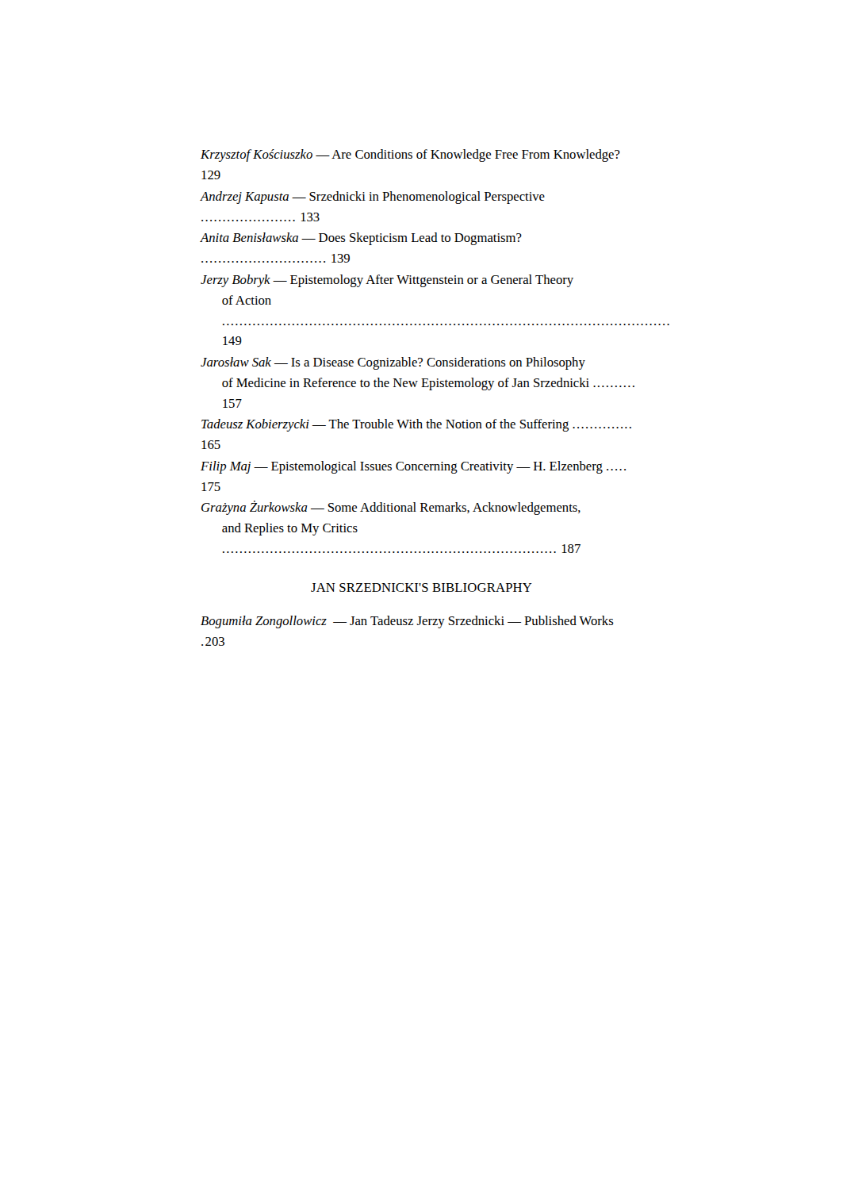Krzysztof Kościuszko — Are Conditions of Knowledge Free From Knowledge? 129
Andrzej Kapusta — Srzednicki in Phenomenological Perspective ...................... 133
Anita Benisławska — Does Skepticism Lead to Dogmatism? ............................. 139
Jerzy Bobryk — Epistemology After Wittgenstein or a General Theory of Action ....................................................................................................... 149
Jarosław Sak — Is a Disease Cognizable? Considerations on Philosophy of Medicine in Reference to the New Epistemology of Jan Srzednicki .......... 157
Tadeusz Kobierzycki — The Trouble With the Notion of the Suffering .............. 165
Filip Maj — Epistemological Issues Concerning Creativity — H. Elzenberg ..... 175
Grażyna Żurkowska — Some Additional Remarks, Acknowledgements, and Replies to My Critics ............................................................................. 187
JAN SRZEDNICKI'S BIBLIOGRAPHY
Bogumiła Zongollowicz — Jan Tadeusz Jerzy Srzednicki — Published Works . 203